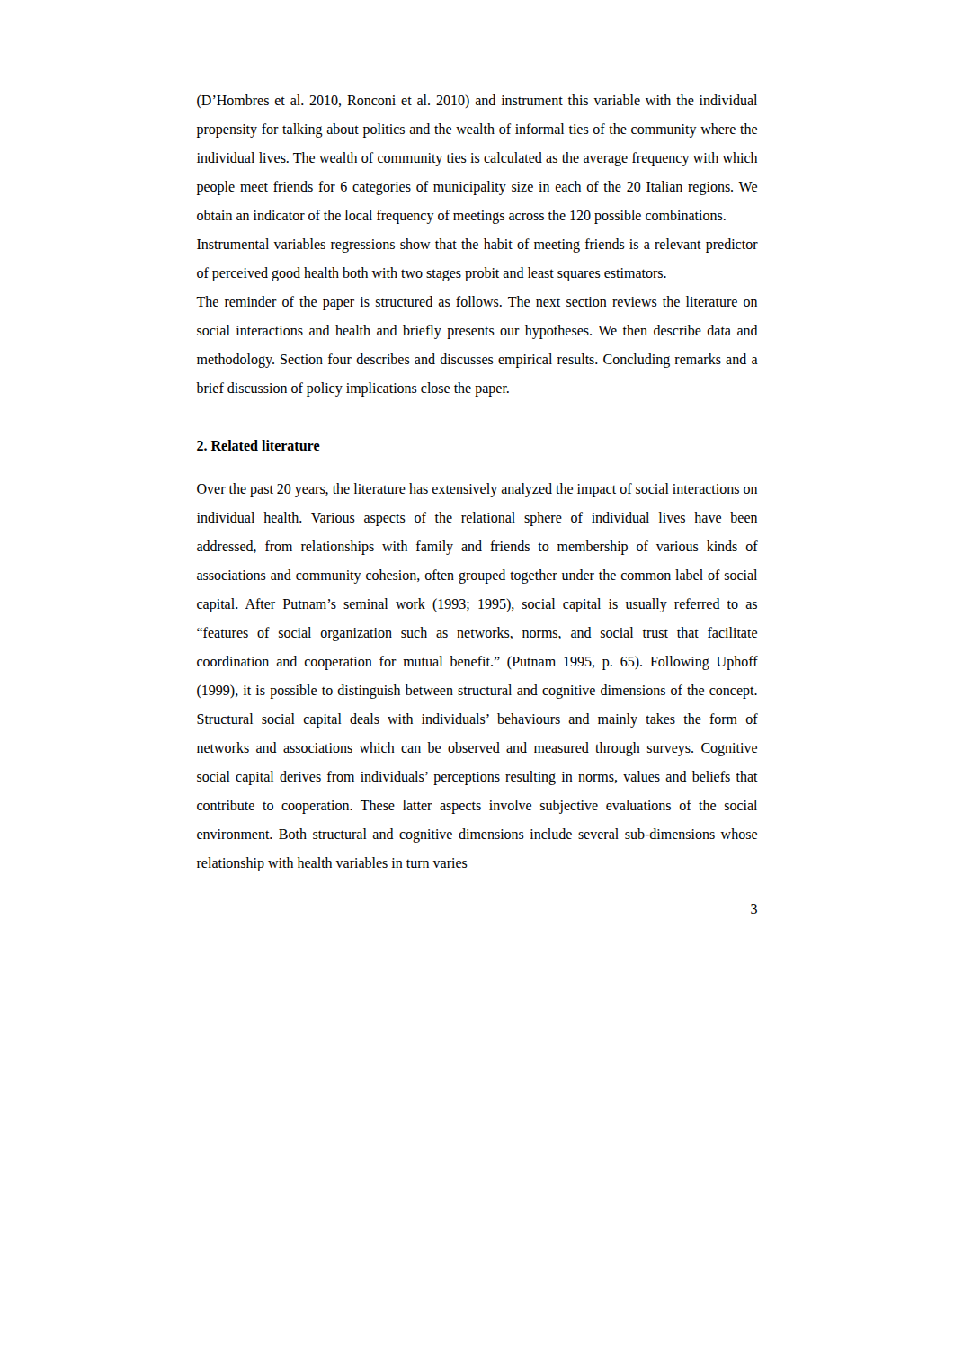(D’Hombres et al. 2010, Ronconi et al. 2010) and instrument this variable with the individual propensity for talking about politics and the wealth of informal ties of the community where the individual lives. The wealth of community ties is calculated as the average frequency with which people meet friends for 6 categories of municipality size in each of the 20 Italian regions. We obtain an indicator of the local frequency of meetings across the 120 possible combinations.
Instrumental variables regressions show that the habit of meeting friends is a relevant predictor of perceived good health both with two stages probit and least squares estimators.
The reminder of the paper is structured as follows. The next section reviews the literature on social interactions and health and briefly presents our hypotheses. We then describe data and methodology. Section four describes and discusses empirical results. Concluding remarks and a brief discussion of policy implications close the paper.
2. Related literature
Over the past 20 years, the literature has extensively analyzed the impact of social interactions on individual health. Various aspects of the relational sphere of individual lives have been addressed, from relationships with family and friends to membership of various kinds of associations and community cohesion, often grouped together under the common label of social capital. After Putnam’s seminal work (1993; 1995), social capital is usually referred to as “features of social organization such as networks, norms, and social trust that facilitate coordination and cooperation for mutual benefit.” (Putnam 1995, p. 65). Following Uphoff (1999), it is possible to distinguish between structural and cognitive dimensions of the concept. Structural social capital deals with individuals’ behaviours and mainly takes the form of networks and associations which can be observed and measured through surveys. Cognitive social capital derives from individuals’ perceptions resulting in norms, values and beliefs that contribute to cooperation. These latter aspects involve subjective evaluations of the social environment. Both structural and cognitive dimensions include several sub-dimensions whose relationship with health variables in turn varies
3